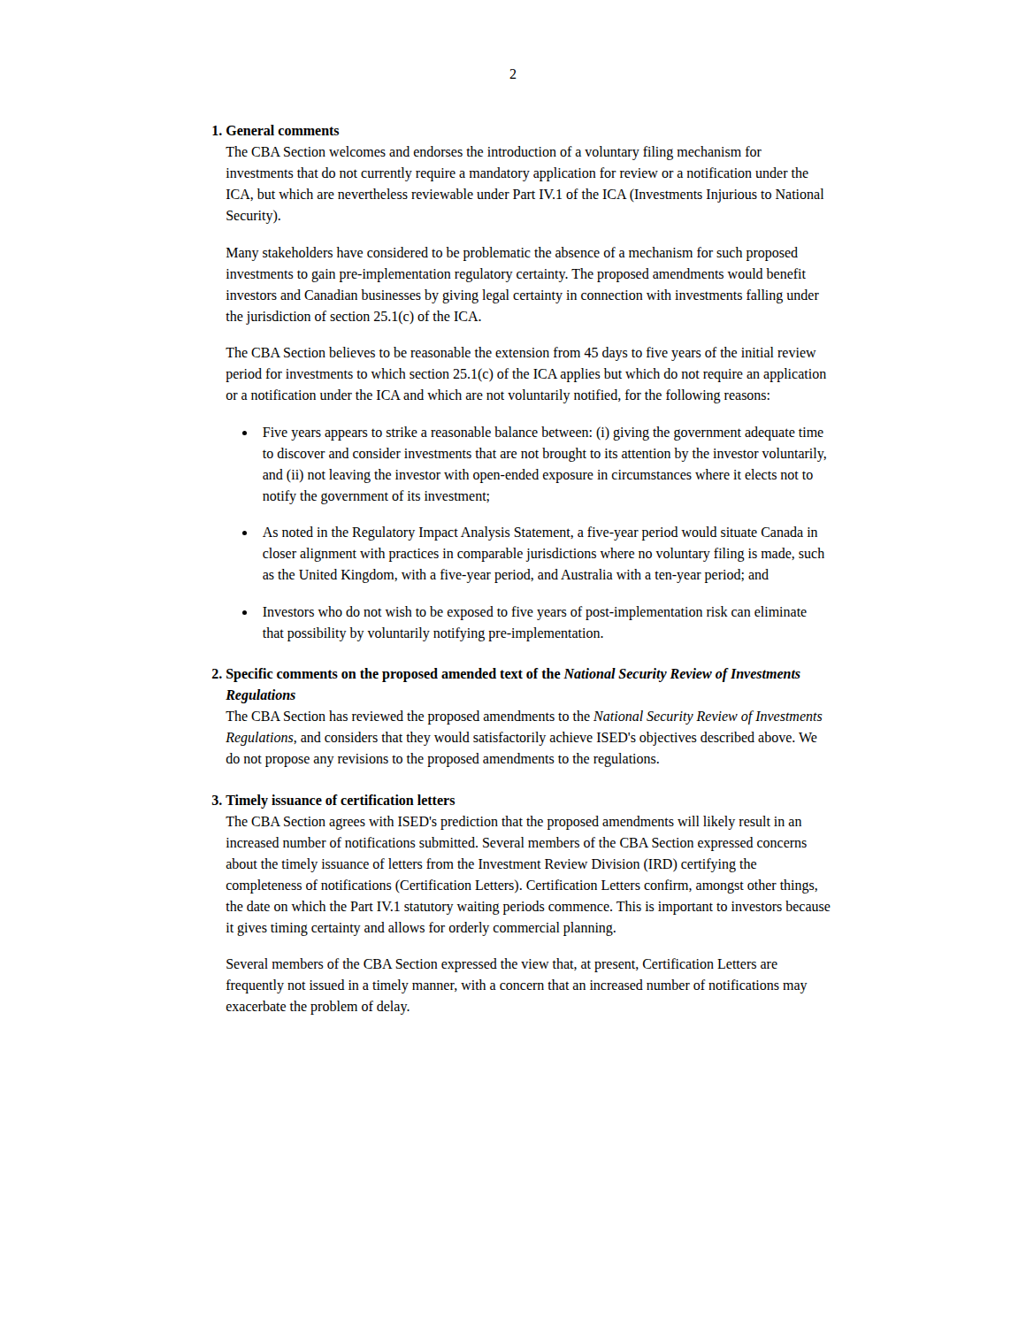2
General comments
The CBA Section welcomes and endorses the introduction of a voluntary filing mechanism for investments that do not currently require a mandatory application for review or a notification under the ICA, but which are nevertheless reviewable under Part IV.1 of the ICA (Investments Injurious to National Security).
Many stakeholders have considered to be problematic the absence of a mechanism for such proposed investments to gain pre-implementation regulatory certainty. The proposed amendments would benefit investors and Canadian businesses by giving legal certainty in connection with investments falling under the jurisdiction of section 25.1(c) of the ICA.
The CBA Section believes to be reasonable the extension from 45 days to five years of the initial review period for investments to which section 25.1(c) of the ICA applies but which do not require an application or a notification under the ICA and which are not voluntarily notified, for the following reasons:
Five years appears to strike a reasonable balance between: (i) giving the government adequate time to discover and consider investments that are not brought to its attention by the investor voluntarily, and (ii) not leaving the investor with open-ended exposure in circumstances where it elects not to notify the government of its investment;
As noted in the Regulatory Impact Analysis Statement, a five-year period would situate Canada in closer alignment with practices in comparable jurisdictions where no voluntary filing is made, such as the United Kingdom, with a five-year period, and Australia with a ten-year period; and
Investors who do not wish to be exposed to five years of post-implementation risk can eliminate that possibility by voluntarily notifying pre-implementation.
Specific comments on the proposed amended text of the National Security Review of Investments Regulations
The CBA Section has reviewed the proposed amendments to the National Security Review of Investments Regulations, and considers that they would satisfactorily achieve ISED's objectives described above. We do not propose any revisions to the proposed amendments to the regulations.
Timely issuance of certification letters
The CBA Section agrees with ISED's prediction that the proposed amendments will likely result in an increased number of notifications submitted. Several members of the CBA Section expressed concerns about the timely issuance of letters from the Investment Review Division (IRD) certifying the completeness of notifications (Certification Letters). Certification Letters confirm, amongst other things, the date on which the Part IV.1 statutory waiting periods commence. This is important to investors because it gives timing certainty and allows for orderly commercial planning.
Several members of the CBA Section expressed the view that, at present, Certification Letters are frequently not issued in a timely manner, with a concern that an increased number of notifications may exacerbate the problem of delay.